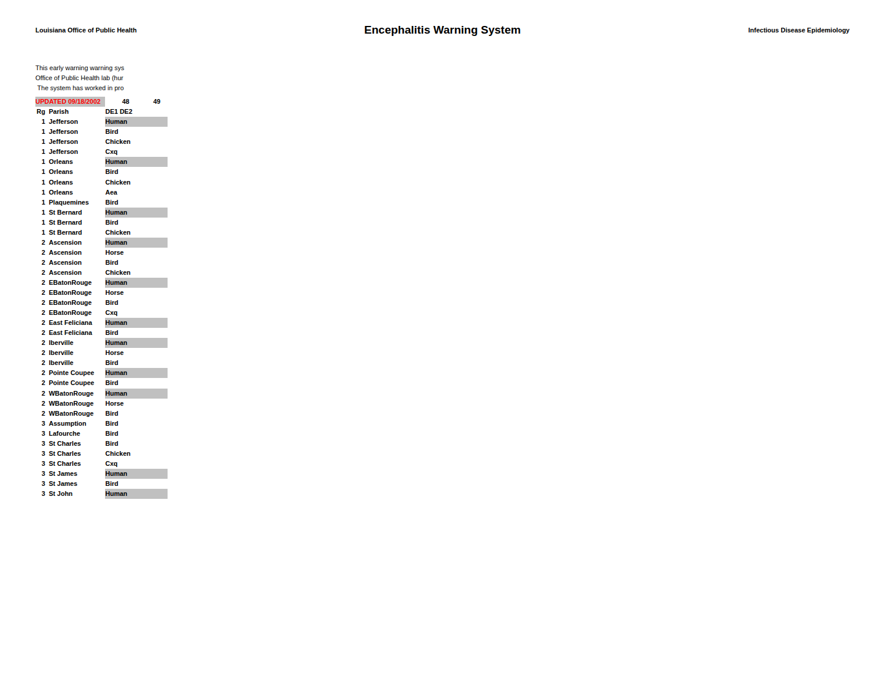Louisiana Office of Public Health
Encephalitis Warning System
Infectious Disease Epidemiology
This early warning warning sys
Office of Public Health lab (hur
The system has worked in pro
| UPDATED 09/18/2002 | 48 | 49 |
| Rg | Parish | DE1 DE2 |
| 1 | Jefferson | Human | |
| 1 | Jefferson | Bird | |
| 1 | Jefferson | Chicken | |
| 1 | Jefferson | Cxq | |
| 1 | Orleans | Human | |
| 1 | Orleans | Bird | |
| 1 | Orleans | Chicken | |
| 1 | Orleans | Aea | |
| 1 | Plaquemines | Bird | |
| 1 | St Bernard | Human | |
| 1 | St Bernard | Bird | |
| 1 | St Bernard | Chicken | |
| 2 | Ascension | Human | |
| 2 | Ascension | Horse | |
| 2 | Ascension | Bird | |
| 2 | Ascension | Chicken | |
| 2 | EBatonRouge | Human | |
| 2 | EBatonRouge | Horse | |
| 2 | EBatonRouge | Bird | |
| 2 | EBatonRouge | Cxq | |
| 2 | East Feliciana | Human | |
| 2 | East Feliciana | Bird | |
| 2 | Iberville | Human | |
| 2 | Iberville | Horse | |
| 2 | Iberville | Bird | |
| 2 | Pointe Coupee | Human | |
| 2 | Pointe Coupee | Bird | |
| 2 | WBatonRouge | Human | |
| 2 | WBatonRouge | Horse | |
| 2 | WBatonRouge | Bird | |
| 3 | Assumption | Bird | |
| 3 | Lafourche | Bird | |
| 3 | St Charles | Bird | |
| 3 | St Charles | Chicken | |
| 3 | St Charles | Cxq | |
| 3 | St James | Human | |
| 3 | St James | Bird | |
| 3 | St John | Human | |